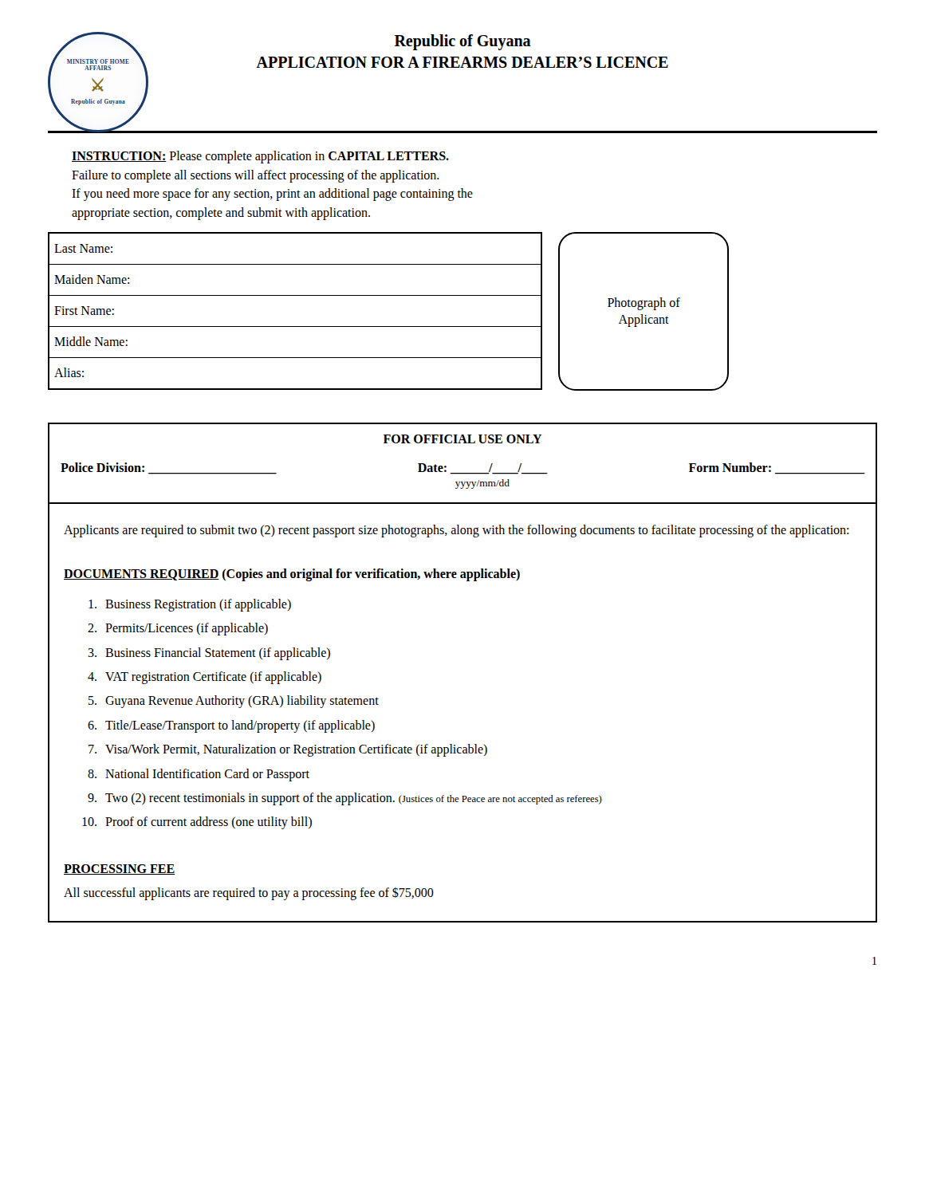MINISTRY OF HOME AFFAIRS ⚔ Republic of Guyana
Republic of Guyana
Application for a Firearms Dealer’s Licence
INSTRUCTION: Please complete application in CAPITAL LETTERS.
Failure to complete all sections will affect processing of the application.
If you need more space for any section, print an additional page containing the
appropriate section, complete and submit with application.
| Last Name: |
| Maiden Name: |
| First Name: |
| Middle Name: |
| Alias: |
Photograph of
Applicant
FOR OFFICIAL USE ONLY
Police Division: ____________________
Date: ______/____/____ yyyy/mm/dd
Form Number: ______________
Applicants are required to submit two (2) recent passport size photographs, along with the following documents to facilitate processing of the application:
DOCUMENTS REQUIRED (Copies and original for verification, where applicable)
Business Registration (if applicable)
Permits/Licences (if applicable)
Business Financial Statement (if applicable)
VAT registration Certificate (if applicable)
Guyana Revenue Authority (GRA) liability statement
Title/Lease/Transport to land/property (if applicable)
Visa/Work Permit, Naturalization or Registration Certificate (if applicable)
National Identification Card or Passport
Two (2) recent testimonials in support of the application. (Justices of the Peace are not accepted as referees)
Proof of current address (one utility bill)
PROCESSING FEE
All successful applicants are required to pay a processing fee of $75,000
1